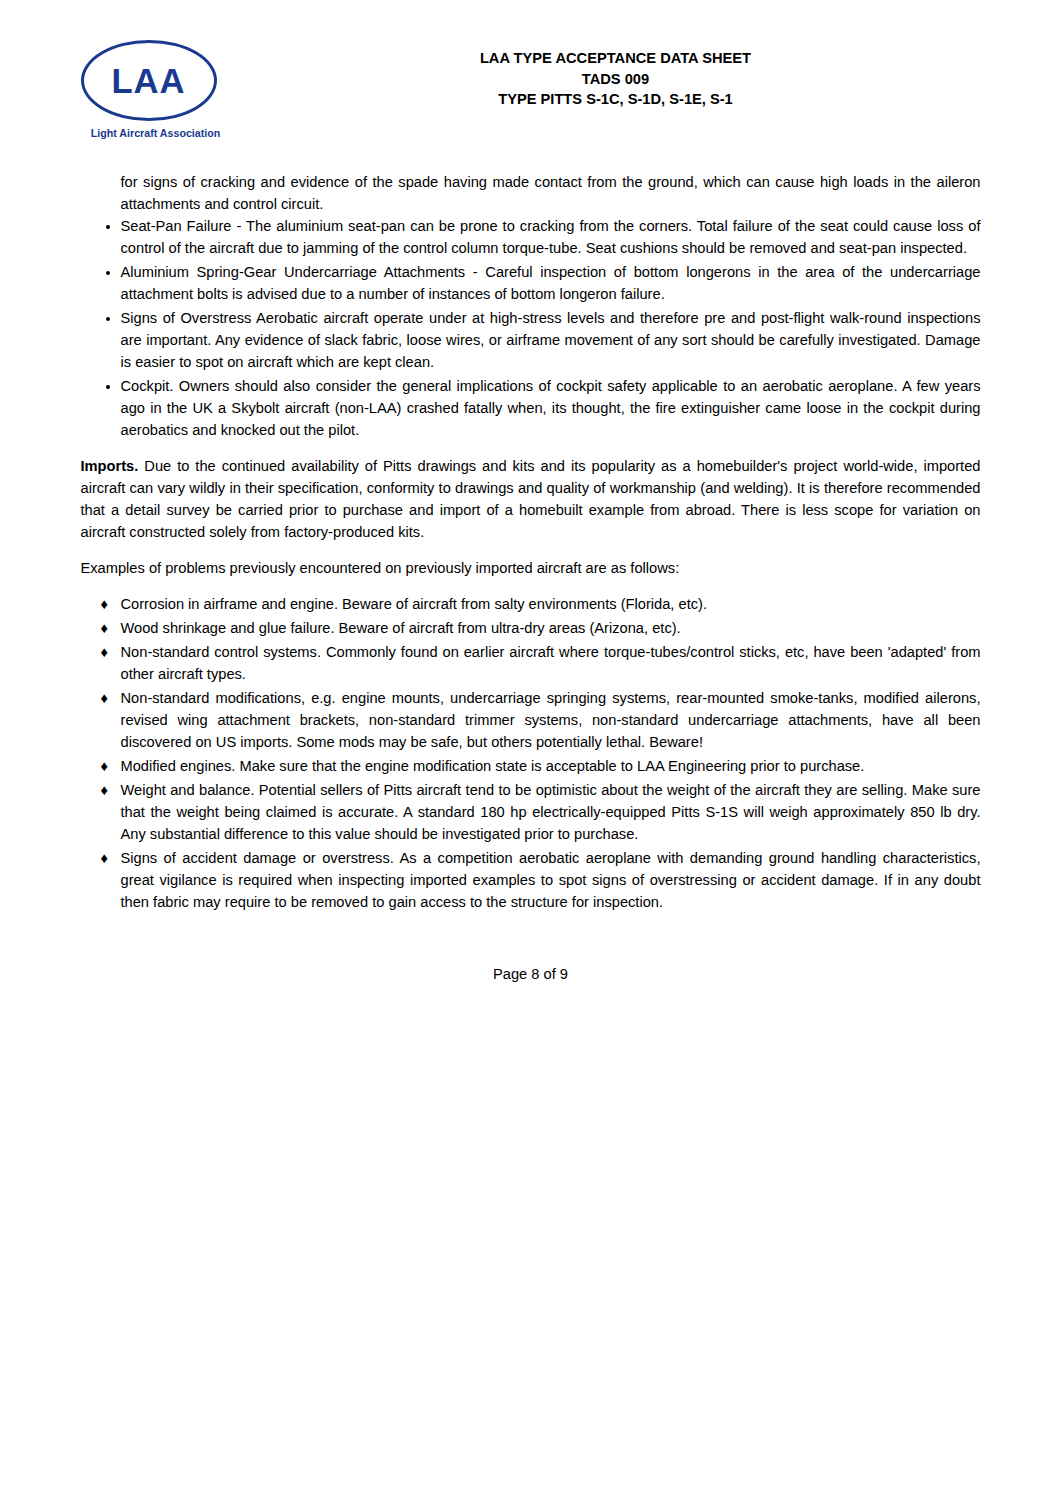LAA
Light Aircraft Association
LAA TYPE ACCEPTANCE DATA SHEET
TADS 009
TYPE PITTS S-1C, S-1D, S-1E, S-1
for signs of cracking and evidence of the spade having made contact from the ground, which can cause high loads in the aileron attachments and control circuit.
Seat-Pan Failure - The aluminium seat-pan can be prone to cracking from the corners. Total failure of the seat could cause loss of control of the aircraft due to jamming of the control column torque-tube. Seat cushions should be removed and seat-pan inspected.
Aluminium Spring-Gear Undercarriage Attachments - Careful inspection of bottom longerons in the area of the undercarriage attachment bolts is advised due to a number of instances of bottom longeron failure.
Signs of Overstress Aerobatic aircraft operate under at high-stress levels and therefore pre and post-flight walk-round inspections are important. Any evidence of slack fabric, loose wires, or airframe movement of any sort should be carefully investigated. Damage is easier to spot on aircraft which are kept clean.
Cockpit. Owners should also consider the general implications of cockpit safety applicable to an aerobatic aeroplane. A few years ago in the UK a Skybolt aircraft (non-LAA) crashed fatally when, its thought, the fire extinguisher came loose in the cockpit during aerobatics and knocked out the pilot.
Imports. Due to the continued availability of Pitts drawings and kits and its popularity as a homebuilder's project world-wide, imported aircraft can vary wildly in their specification, conformity to drawings and quality of workmanship (and welding). It is therefore recommended that a detail survey be carried prior to purchase and import of a homebuilt example from abroad. There is less scope for variation on aircraft constructed solely from factory-produced kits.
Examples of problems previously encountered on previously imported aircraft are as follows:
Corrosion in airframe and engine. Beware of aircraft from salty environments (Florida, etc).
Wood shrinkage and glue failure. Beware of aircraft from ultra-dry areas (Arizona, etc).
Non-standard control systems. Commonly found on earlier aircraft where torque-tubes/control sticks, etc, have been 'adapted' from other aircraft types.
Non-standard modifications, e.g. engine mounts, undercarriage springing systems, rear-mounted smoke-tanks, modified ailerons, revised wing attachment brackets, non-standard trimmer systems, non-standard undercarriage attachments, have all been discovered on US imports. Some mods may be safe, but others potentially lethal. Beware!
Modified engines. Make sure that the engine modification state is acceptable to LAA Engineering prior to purchase.
Weight and balance. Potential sellers of Pitts aircraft tend to be optimistic about the weight of the aircraft they are selling. Make sure that the weight being claimed is accurate. A standard 180 hp electrically-equipped Pitts S-1S will weigh approximately 850 lb dry. Any substantial difference to this value should be investigated prior to purchase.
Signs of accident damage or overstress. As a competition aerobatic aeroplane with demanding ground handling characteristics, great vigilance is required when inspecting imported examples to spot signs of overstressing or accident damage. If in any doubt then fabric may require to be removed to gain access to the structure for inspection.
Page 8 of 9